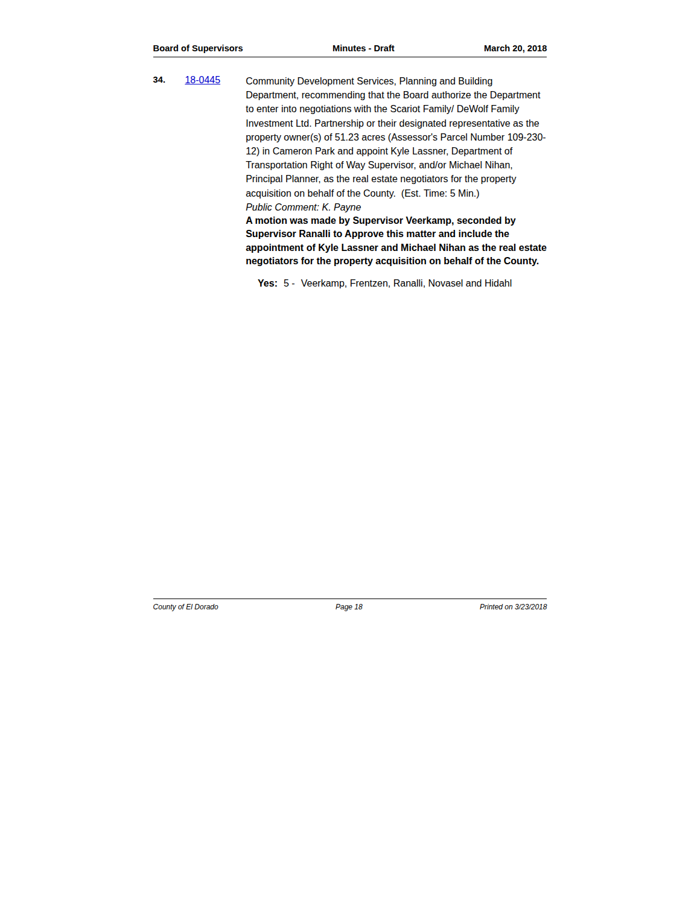Board of Supervisors
Minutes - Draft
March 20, 2018
34.
18-0445
Community Development Services, Planning and Building Department, recommending that the Board authorize the Department to enter into negotiations with the Scariot Family/ DeWolf Family Investment Ltd. Partnership or their designated representative as the property owner(s) of 51.23 acres (Assessor's Parcel Number 109-230-12) in Cameron Park and appoint Kyle Lassner, Department of Transportation Right of Way Supervisor, and/or Michael Nihan, Principal Planner, as the real estate negotiators for the property acquisition on behalf of the County. (Est. Time: 5 Min.)
Public Comment: K. Payne
A motion was made by Supervisor Veerkamp, seconded by Supervisor Ranalli to Approve this matter and include the appointment of Kyle Lassner and Michael Nihan as the real estate negotiators for the property acquisition on behalf of the County.
Yes:
5 -
Veerkamp, Frentzen, Ranalli, Novasel and Hidahl
County of El Dorado
Page 18
Printed on 3/23/2018